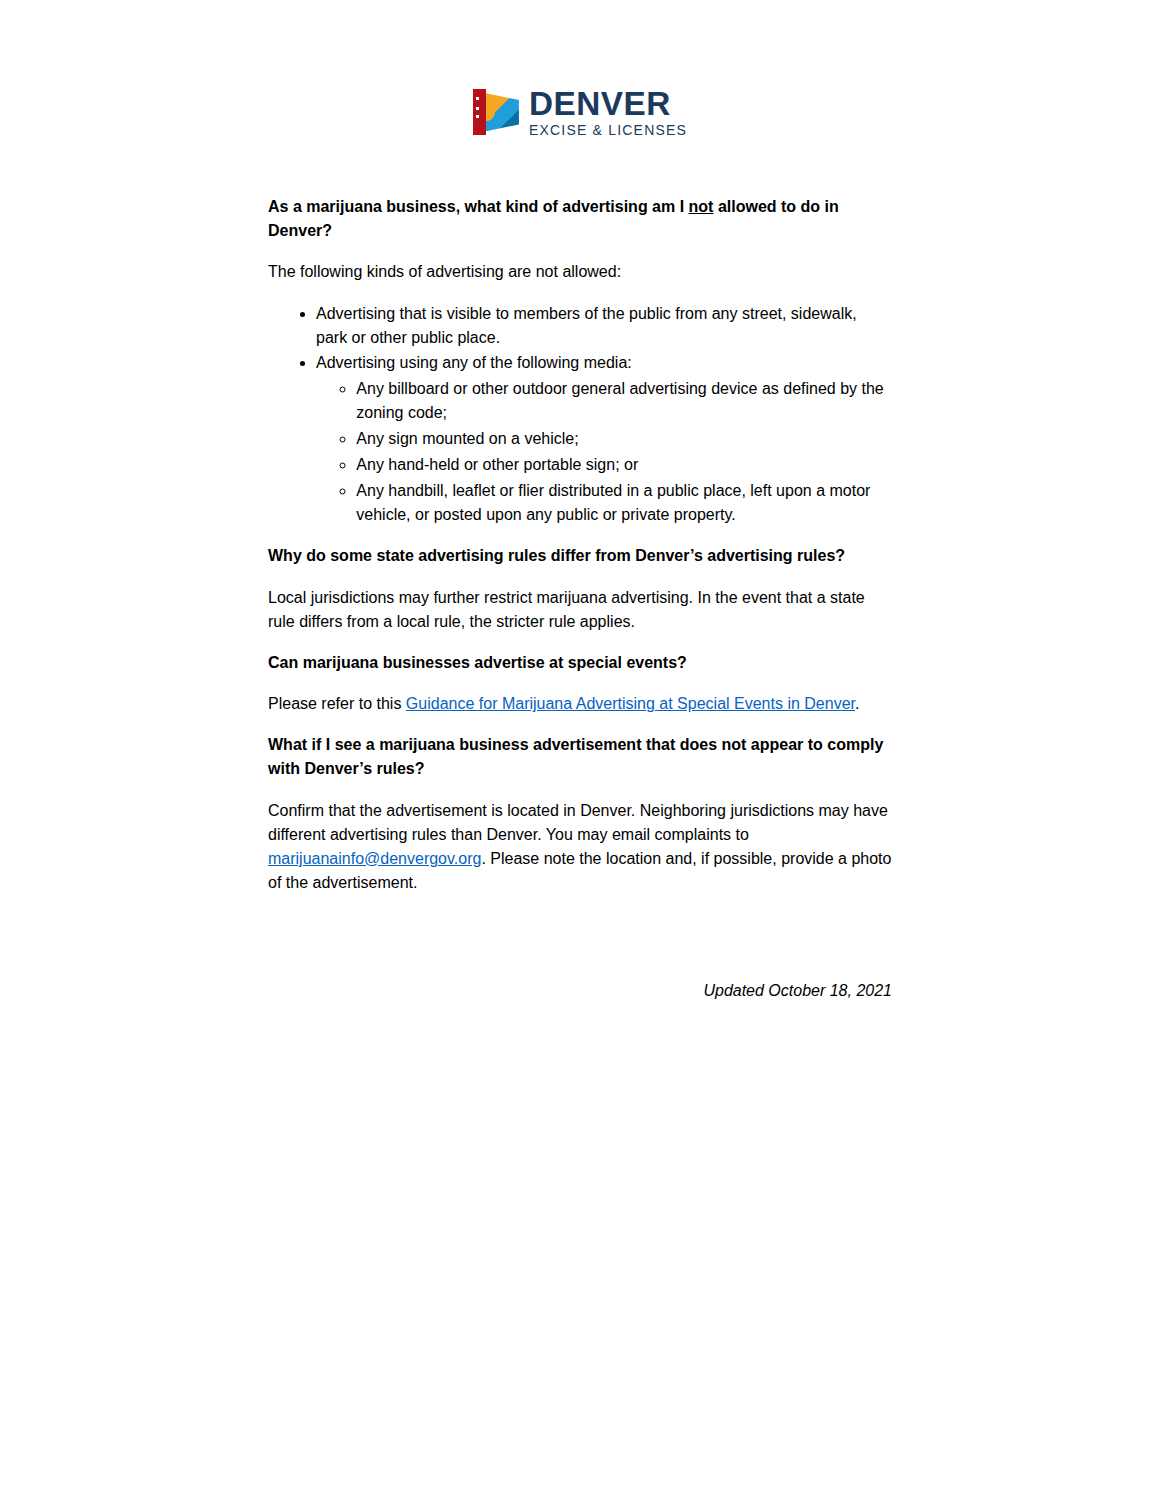DENVER
EXCISE & LICENSES
As a marijuana business, what kind of advertising am I not allowed to do in Denver?
The following kinds of advertising are not allowed:
Advertising that is visible to members of the public from any street, sidewalk, park or other public place.
Advertising using any of the following media:
Any billboard or other outdoor general advertising device as defined by the zoning code;
Any sign mounted on a vehicle;
Any hand-held or other portable sign; or
Any handbill, leaflet or flier distributed in a public place, left upon a motor vehicle, or posted upon any public or private property.
Why do some state advertising rules differ from Denver’s advertising rules?
Local jurisdictions may further restrict marijuana advertising. In the event that a state rule differs from a local rule, the stricter rule applies.
Can marijuana businesses advertise at special events?
Please refer to this Guidance for Marijuana Advertising at Special Events in Denver.
What if I see a marijuana business advertisement that does not appear to comply with Denver’s rules?
Confirm that the advertisement is located in Denver. Neighboring jurisdictions may have different advertising rules than Denver. You may email complaints to marijuanainfo@denvergov.org. Please note the location and, if possible, provide a photo of the advertisement.
Updated October 18, 2021